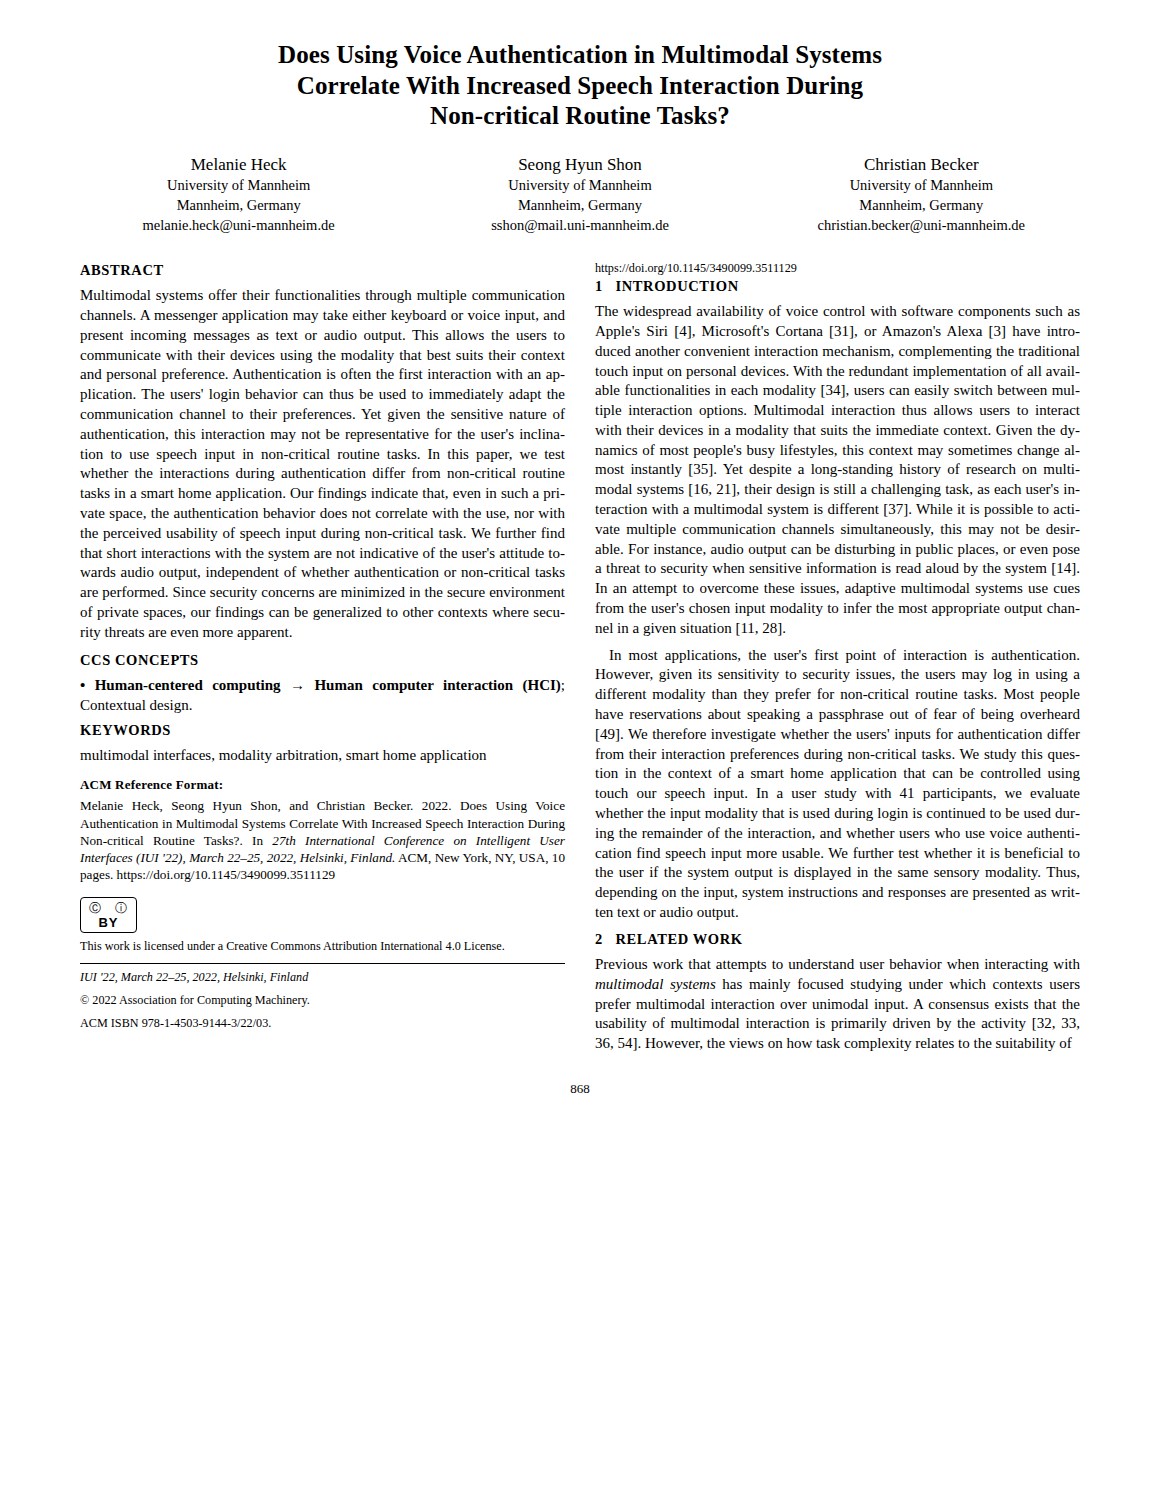Does Using Voice Authentication in Multimodal Systems
Correlate With Increased Speech Interaction During
Non-critical Routine Tasks?
Melanie Heck
University of Mannheim
Mannheim, Germany
melanie.heck@uni-mannheim.de
Seong Hyun Shon
University of Mannheim
Mannheim, Germany
sshon@mail.uni-mannheim.de
Christian Becker
University of Mannheim
Mannheim, Germany
christian.becker@uni-mannheim.de
ABSTRACT
Multimodal systems offer their functionalities through multiple communication channels. A messenger application may take either keyboard or voice input, and present incoming messages as text or audio output. This allows the users to communicate with their devices using the modality that best suits their context and personal preference. Authentication is often the first interaction with an application. The users' login behavior can thus be used to immediately adapt the communication channel to their preferences. Yet given the sensitive nature of authentication, this interaction may not be representative for the user's inclination to use speech input in non-critical routine tasks. In this paper, we test whether the interactions during authentication differ from non-critical routine tasks in a smart home application. Our findings indicate that, even in such a private space, the authentication behavior does not correlate with the use, nor with the perceived usability of speech input during non-critical task. We further find that short interactions with the system are not indicative of the user's attitude towards audio output, independent of whether authentication or non-critical tasks are performed. Since security concerns are minimized in the secure environment of private spaces, our findings can be generalized to other contexts where security threats are even more apparent.
CCS CONCEPTS
• Human-centered computing → Human computer interaction (HCI); Contextual design.
KEYWORDS
multimodal interfaces, modality arbitration, smart home application
ACM Reference Format:
Melanie Heck, Seong Hyun Shon, and Christian Becker. 2022. Does Using Voice Authentication in Multimodal Systems Correlate With Increased Speech Interaction During Non-critical Routine Tasks?. In 27th International Conference on Intelligent User Interfaces (IUI '22), March 22–25, 2022, Helsinki, Finland. ACM, New York, NY, USA, 10 pages. https://doi.org/10.1145/3490099.3511129
Ⓒ ⓘ BY
This work is licensed under a Creative Commons Attribution International 4.0 License.
IUI '22, March 22–25, 2022, Helsinki, Finland
© 2022 Association for Computing Machinery.
ACM ISBN 978-1-4503-9144-3/22/03.
https://doi.org/10.1145/3490099.3511129
1 INTRODUCTION
The widespread availability of voice control with software components such as Apple's Siri [4], Microsoft's Cortana [31], or Amazon's Alexa [3] have introduced another convenient interaction mechanism, complementing the traditional touch input on personal devices. With the redundant implementation of all available functionalities in each modality [34], users can easily switch between multiple interaction options. Multimodal interaction thus allows users to interact with their devices in a modality that suits the immediate context. Given the dynamics of most people's busy lifestyles, this context may sometimes change almost instantly [35]. Yet despite a long-standing history of research on multimodal systems [16, 21], their design is still a challenging task, as each user's interaction with a multimodal system is different [37]. While it is possible to activate multiple communication channels simultaneously, this may not be desirable. For instance, audio output can be disturbing in public places, or even pose a threat to security when sensitive information is read aloud by the system [14]. In an attempt to overcome these issues, adaptive multimodal systems use cues from the user's chosen input modality to infer the most appropriate output channel in a given situation [11, 28].
In most applications, the user's first point of interaction is authentication. However, given its sensitivity to security issues, the users may log in using a different modality than they prefer for non-critical routine tasks. Most people have reservations about speaking a passphrase out of fear of being overheard [49]. We therefore investigate whether the users' inputs for authentication differ from their interaction preferences during non-critical tasks. We study this question in the context of a smart home application that can be controlled using touch our speech input. In a user study with 41 participants, we evaluate whether the input modality that is used during login is continued to be used during the remainder of the interaction, and whether users who use voice authentication find speech input more usable. We further test whether it is beneficial to the user if the system output is displayed in the same sensory modality. Thus, depending on the input, system instructions and responses are presented as written text or audio output.
2 RELATED WORK
Previous work that attempts to understand user behavior when interacting with multimodal systems has mainly focused studying under which contexts users prefer multimodal interaction over unimodal input. A consensus exists that the usability of multimodal interaction is primarily driven by the activity [32, 33, 36, 54]. However, the views on how task complexity relates to the suitability of
868